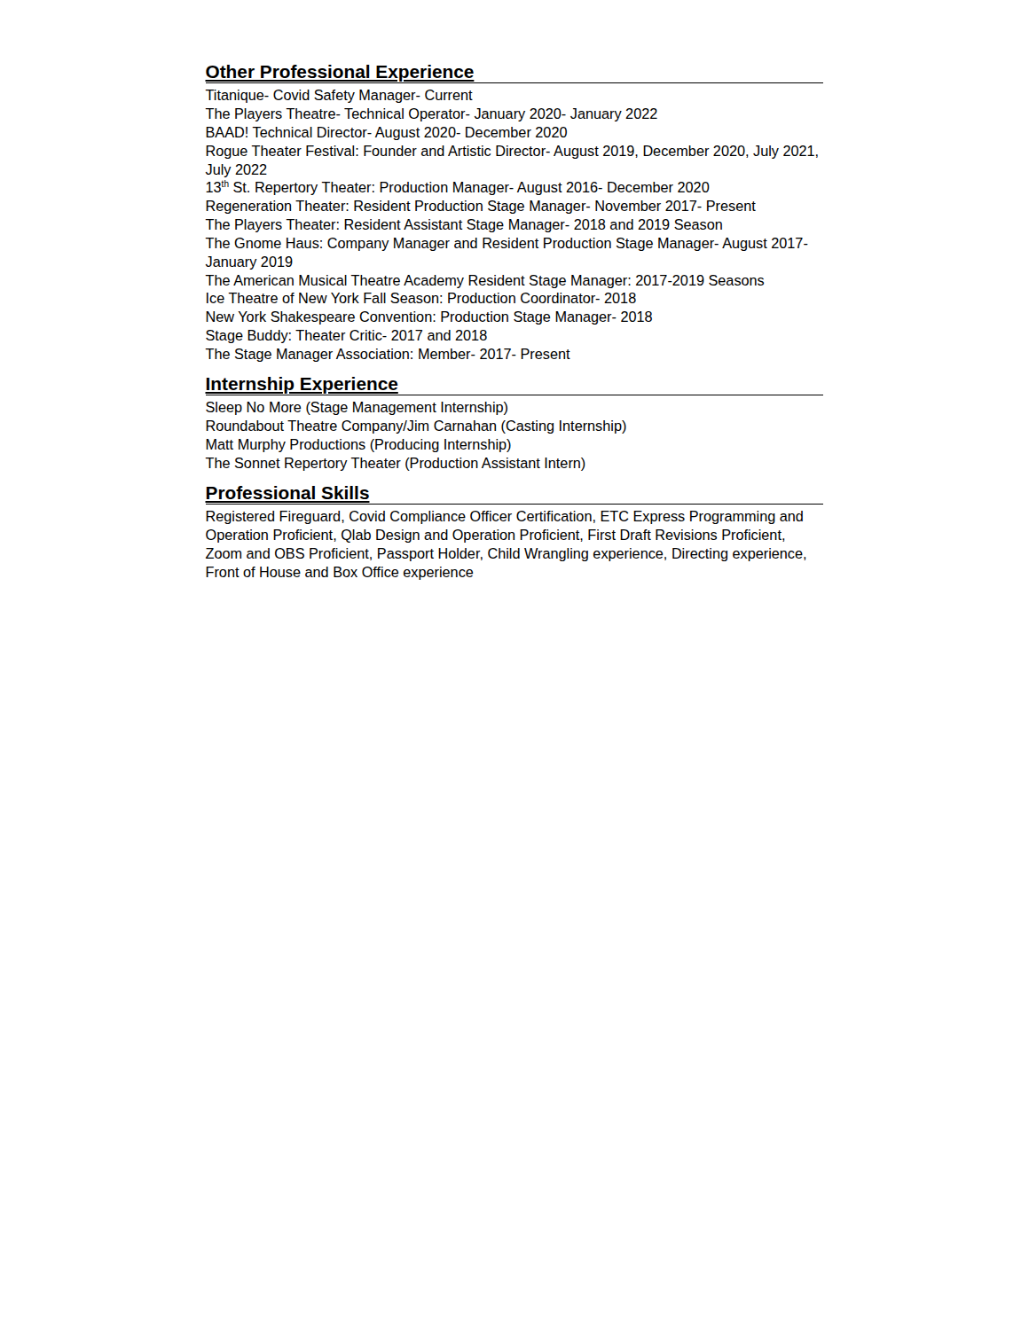Other Professional Experience
Titanique- Covid Safety Manager- Current
The Players Theatre- Technical Operator- January 2020- January 2022
BAAD! Technical Director- August 2020- December 2020
Rogue Theater Festival: Founder and Artistic Director- August 2019, December 2020, July 2021, July 2022
13th St. Repertory Theater: Production Manager- August 2016- December 2020
Regeneration Theater: Resident Production Stage Manager- November 2017- Present
The Players Theater: Resident Assistant Stage Manager- 2018 and 2019 Season
The Gnome Haus: Company Manager and Resident Production Stage Manager- August 2017- January 2019
The American Musical Theatre Academy Resident Stage Manager: 2017-2019 Seasons
Ice Theatre of New York Fall Season: Production Coordinator- 2018
New York Shakespeare Convention: Production Stage Manager- 2018
Stage Buddy: Theater Critic- 2017 and 2018
The Stage Manager Association: Member- 2017- Present
Internship Experience
Sleep No More (Stage Management Internship)
Roundabout Theatre Company/Jim Carnahan (Casting Internship)
Matt Murphy Productions (Producing Internship)
The Sonnet Repertory Theater (Production Assistant Intern)
Professional Skills
Registered Fireguard, Covid Compliance Officer Certification, ETC Express Programming and Operation Proficient, Qlab Design and Operation Proficient, First Draft Revisions Proficient, Zoom and OBS Proficient, Passport Holder, Child Wrangling experience, Directing experience, Front of House and Box Office experience